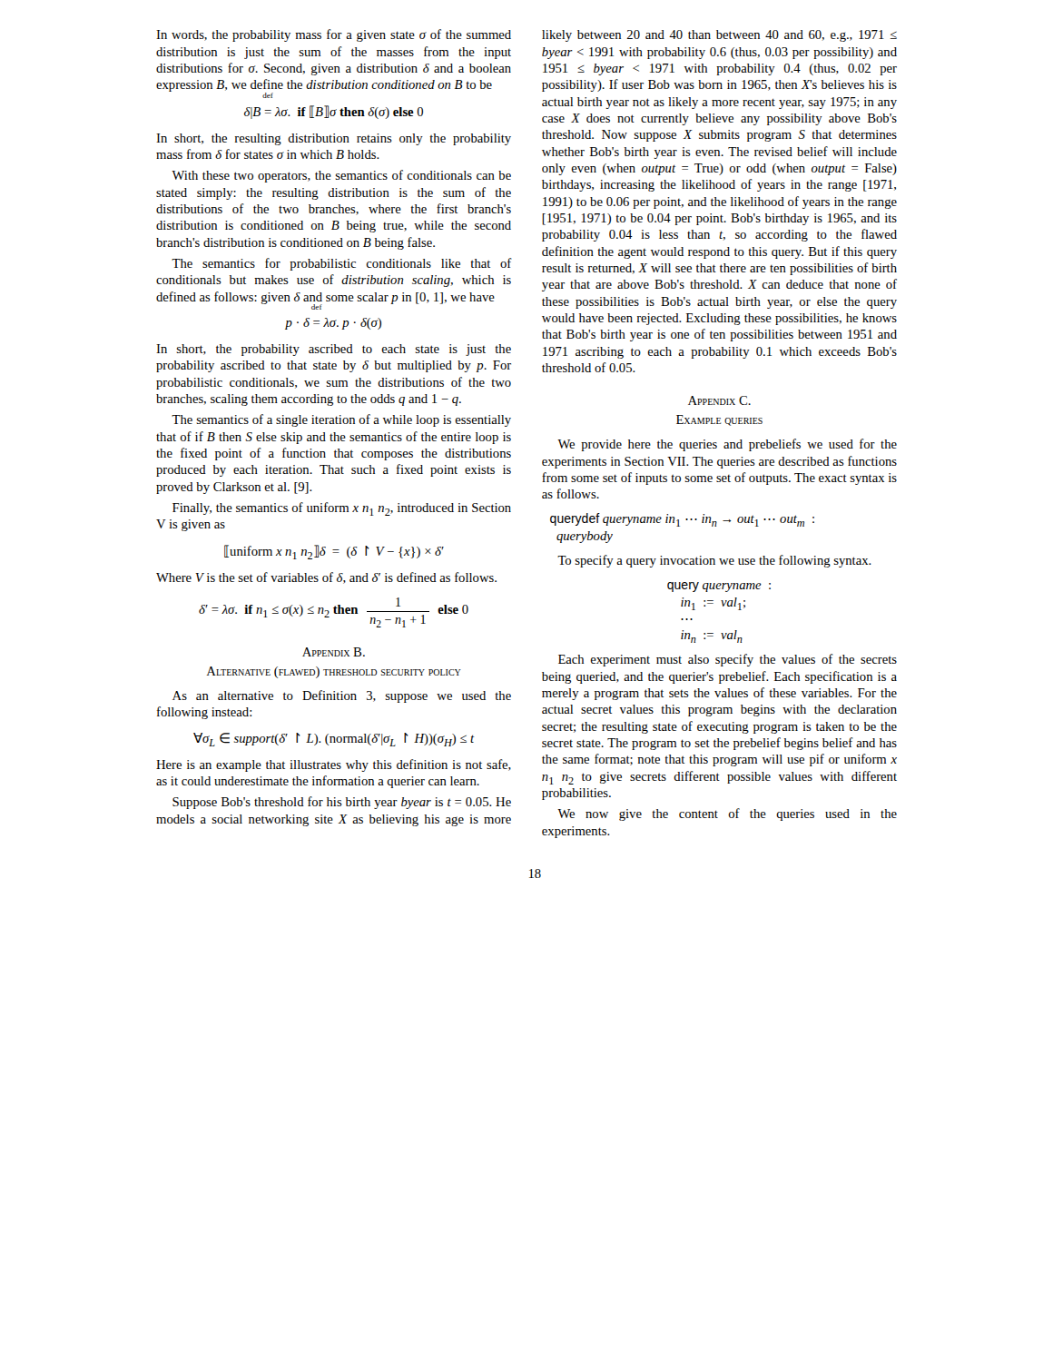In words, the probability mass for a given state σ of the summed distribution is just the sum of the masses from the input distributions for σ. Second, given a distribution δ and a boolean expression B, we define the distribution conditioned on B to be
δ|B def= λσ. if ⟦B⟧σ then δ(σ) else 0
In short, the resulting distribution retains only the probability mass from δ for states σ in which B holds.
With these two operators, the semantics of conditionals can be stated simply: the resulting distribution is the sum of the distributions of the two branches, where the first branch's distribution is conditioned on B being true, while the second branch's distribution is conditioned on B being false.
The semantics for probabilistic conditionals like that of conditionals but makes use of distribution scaling, which is defined as follows: given δ and some scalar p in [0, 1], we have
p · δ def= λσ. p · δ(σ)
In short, the probability ascribed to each state is just the probability ascribed to that state by δ but multiplied by p. For probabilistic conditionals, we sum the distributions of the two branches, scaling them according to the odds q and 1 − q.
The semantics of a single iteration of a while loop is essentially that of if B then S else skip and the semantics of the entire loop is the fixed point of a function that composes the distributions produced by each iteration. That such a fixed point exists is proved by Clarkson et al. [9].
Finally, the semantics of uniform x n1 n2, introduced in Section V is given as
⟦uniform x n1 n2⟧δ = (δ ↾ V − {x}) × δ′
Where V is the set of variables of δ, and δ′ is defined as follows.
δ′ = λσ. if n1 ≤ σ(x) ≤ n2 then 1 n2 − n1 + 1 else 0
Appendix B.
Alternative (flawed) threshold security policy
As an alternative to Definition 3, suppose we used the following instead:
∀σL ∈ support(δ′ ↾ L). (normal(δ′|σL ↾ H))(σH) ≤ t
Here is an example that illustrates why this definition is not safe, as it could underestimate the information a querier can learn.
Suppose Bob's threshold for his birth year byear is t = 0.05. He models a social networking site X as believing his age is more likely between 20 and 40 than between 40 and 60, e.g., 1971 ≤ byear < 1991 with probability 0.6 (thus, 0.03 per possibility) and 1951 ≤ byear < 1971 with probability 0.4 (thus, 0.02 per possibility). If user Bob was born in 1965, then X's believes his is actual birth year not as likely a more recent year, say 1975; in any case X does not currently believe any possibility above Bob's threshold. Now suppose X submits program S that determines whether Bob's birth year is even. The revised belief will include only even (when output = True) or odd (when output = False) birthdays, increasing the likelihood of years in the range [1971, 1991) to be 0.06 per point, and the likelihood of years in the range [1951, 1971) to be 0.04 per point. Bob's birthday is 1965, and its probability 0.04 is less than t, so according to the flawed definition the agent would respond to this query. But if this query result is returned, X will see that there are ten possibilities of birth year that are above Bob's threshold. X can deduce that none of these possibilities is Bob's actual birth year, or else the query would have been rejected. Excluding these possibilities, he knows that Bob's birth year is one of ten possibilities between 1951 and 1971 ascribing to each a probability 0.1 which exceeds Bob's threshold of 0.05.
Appendix C.
Example queries
We provide here the queries and prebeliefs we used for the experiments in Section VII. The queries are described as functions from some set of inputs to some set of outputs. The exact syntax is as follows.
querydef queryname in1 ⋯ inn → out1 ⋯ outm :
querybody
To specify a query invocation we use the following syntax.
query queryname :
in1 := val1;
⋯
inn := valn
Each experiment must also specify the values of the secrets being queried, and the querier's prebelief. Each specification is a merely a program that sets the values of these variables. For the actual secret values this program begins with the declaration secret; the resulting state of executing program is taken to be the secret state. The program to set the prebelief begins belief and has the same format; note that this program will use pif or uniform x n1 n2 to give secrets different possible values with different probabilities.
We now give the content of the queries used in the experiments.
18